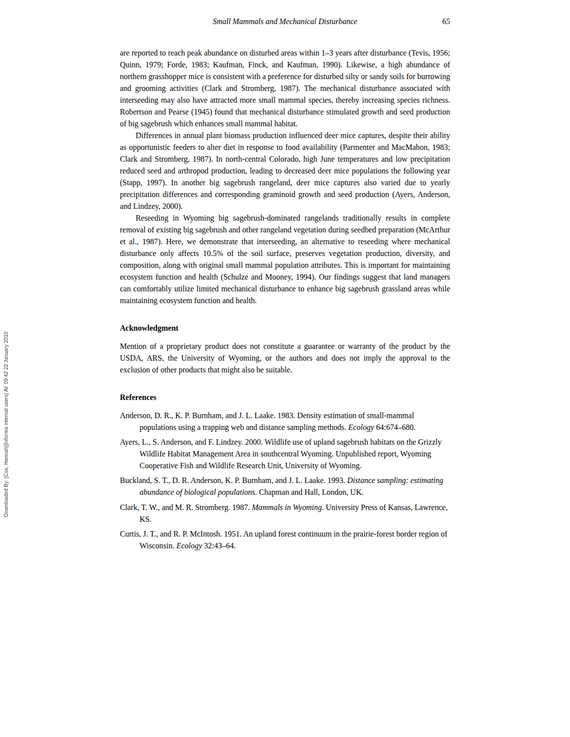Downloaded By: [Cox, Hannah][Informa internal users] At: 09:42 22 January 2010
Small Mammals and Mechanical Disturbance 65
are reported to reach peak abundance on disturbed areas within 1–3 years after disturbance (Tevis, 1956; Quinn, 1979; Forde, 1983; Kaufman, Finck, and Kaufman, 1990). Likewise, a high abundance of northern grasshopper mice is consistent with a preference for disturbed silty or sandy soils for burrowing and grooming activities (Clark and Stromberg, 1987). The mechanical disturbance associated with interseeding may also have attracted more small mammal species, thereby increasing species richness. Robertson and Pearse (1945) found that mechanical disturbance stimulated growth and seed production of big sagebrush which enhances small mammal habitat.
Differences in annual plant biomass production influenced deer mice captures, despite their ability as opportunistic feeders to alter diet in response to food availability (Parmenter and MacMahon, 1983; Clark and Stromberg, 1987). In north-central Colorado, high June temperatures and low precipitation reduced seed and arthropod production, leading to decreased deer mice populations the following year (Stapp, 1997). In another big sagebrush rangeland, deer mice captures also varied due to yearly precipitation differences and corresponding graminoid growth and seed production (Ayers, Anderson, and Lindzey, 2000).
Reseeding in Wyoming big sagebrush-dominated rangelands traditionally results in complete removal of existing big sagebrush and other rangeland vegetation during seedbed preparation (McArthur et al., 1987). Here, we demonstrate that interseeding, an alternative to reseeding where mechanical disturbance only affects 10.5% of the soil surface, preserves vegetation production, diversity, and composition, along with original small mammal population attributes. This is important for maintaining ecosystem function and health (Schulze and Mooney, 1994). Our findings suggest that land managers can comfortably utilize limited mechanical disturbance to enhance big sagebrush grassland areas while maintaining ecosystem function and health.
Acknowledgment
Mention of a proprietary product does not constitute a guarantee or warranty of the product by the USDA, ARS, the University of Wyoming, or the authors and does not imply the approval to the exclusion of other products that might also be suitable.
References
Anderson, D. R., K. P. Burnham, and J. L. Laake. 1983. Density estimation of small-mammal populations using a trapping web and distance sampling methods. Ecology 64:674–680.
Ayers, L., S. Anderson, and F. Lindzey. 2000. Wildlife use of upland sagebrush habitats on the Grizzly Wildlife Habitat Management Area in southcentral Wyoming. Unpublished report, Wyoming Cooperative Fish and Wildlife Research Unit, University of Wyoming.
Buckland, S. T., D. R. Anderson, K. P. Burnham, and J. L. Laake. 1993. Distance sampling: estimating abundance of biological populations. Chapman and Hall, London, UK.
Clark, T. W., and M. R. Stromberg. 1987. Mammals in Wyoming. University Press of Kansas, Lawrence, KS.
Curtis, J. T., and R. P. McIntosh. 1951. An upland forest continuum in the prairie-forest border region of Wisconsin. Ecology 32:43–64.